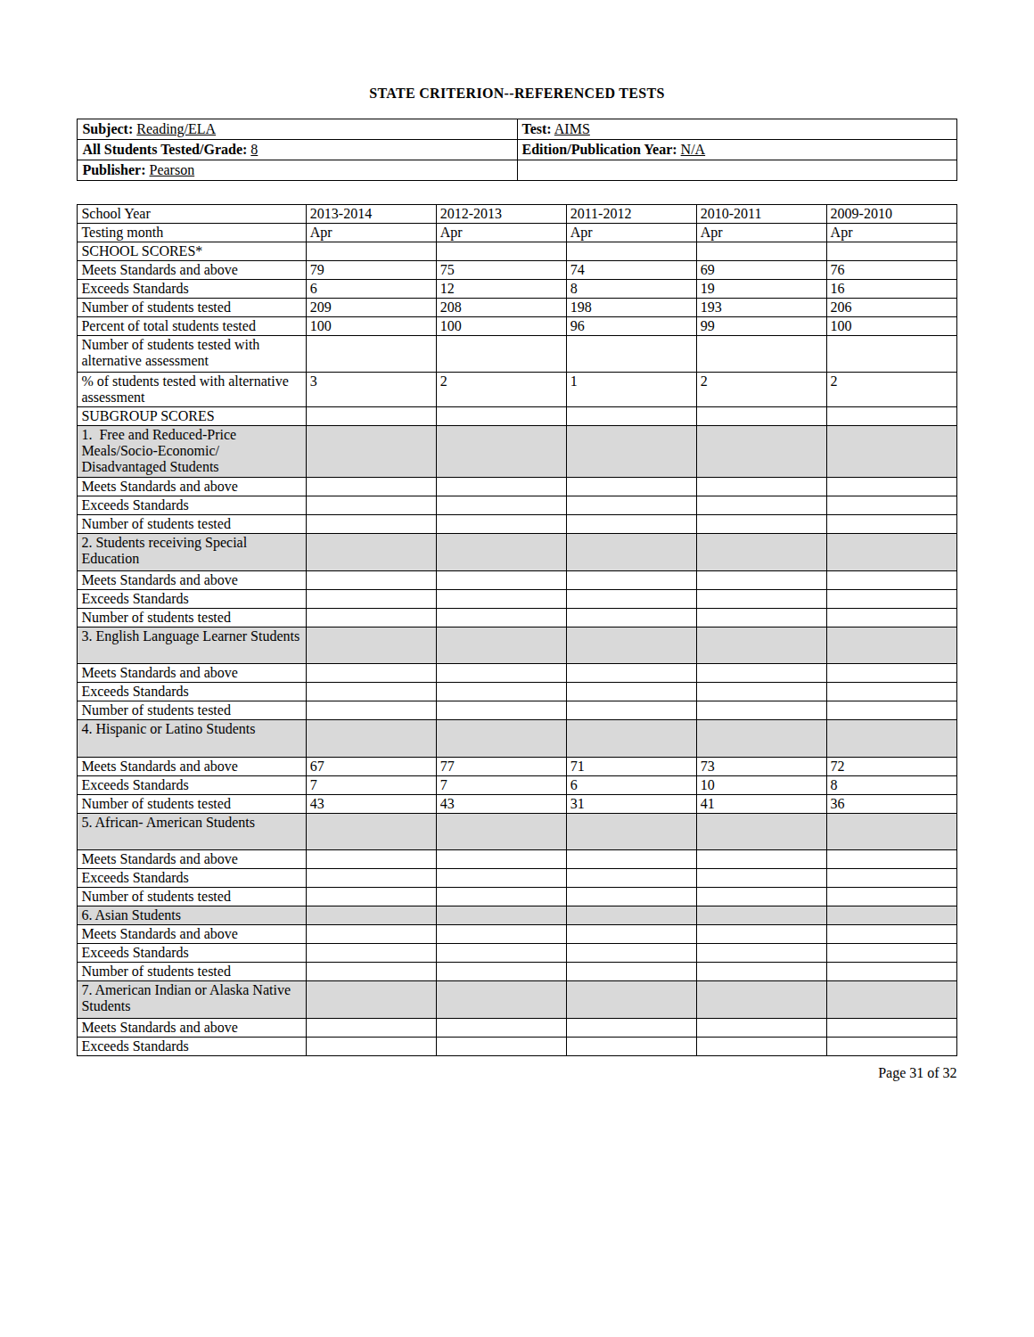STATE CRITERION--REFERENCED TESTS
| Subject: Reading/ELA | Test: AIMS |
| All Students Tested/Grade: 8 | Edition/Publication Year: N/A |
| Publisher: Pearson | |
| School Year | 2013-2014 | 2012-2013 | 2011-2012 | 2010-2011 | 2009-2010 |
| Testing month | Apr | Apr | Apr | Apr | Apr |
| SCHOOL SCORES* | | | | | |
| Meets Standards and above | 79 | 75 | 74 | 69 | 76 |
| Exceeds Standards | 6 | 12 | 8 | 19 | 16 |
| Number of students tested | 209 | 208 | 198 | 193 | 206 |
| Percent of total students tested | 100 | 100 | 96 | 99 | 100 |
| Number of students tested with alternative assessment | | | | | |
| % of students tested with alternative assessment | 3 | 2 | 1 | 2 | 2 |
| SUBGROUP SCORES | | | | | |
| 1. Free and Reduced-Price Meals/Socio-Economic/ Disadvantaged Students | | | | | |
| Meets Standards and above | | | | | |
| Exceeds Standards | | | | | |
| Number of students tested | | | | | |
| 2. Students receiving Special Education | | | | | |
| Meets Standards and above | | | | | |
| Exceeds Standards | | | | | |
| Number of students tested | | | | | |
| 3. English Language Learner Students | | | | | |
| Meets Standards and above | | | | | |
| Exceeds Standards | | | | | |
| Number of students tested | | | | | |
| 4. Hispanic or Latino Students | | | | | |
| Meets Standards and above | 67 | 77 | 71 | 73 | 72 |
| Exceeds Standards | 7 | 7 | 6 | 10 | 8 |
| Number of students tested | 43 | 43 | 31 | 41 | 36 |
| 5. African- American Students | | | | | |
| Meets Standards and above | | | | | |
| Exceeds Standards | | | | | |
| Number of students tested | | | | | |
| 6. Asian Students | | | | | |
| Meets Standards and above | | | | | |
| Exceeds Standards | | | | | |
| Number of students tested | | | | | |
| 7. American Indian or Alaska Native Students | | | | | |
| Meets Standards and above | | | | | |
| Exceeds Standards | | | | | |
Page 31 of 32